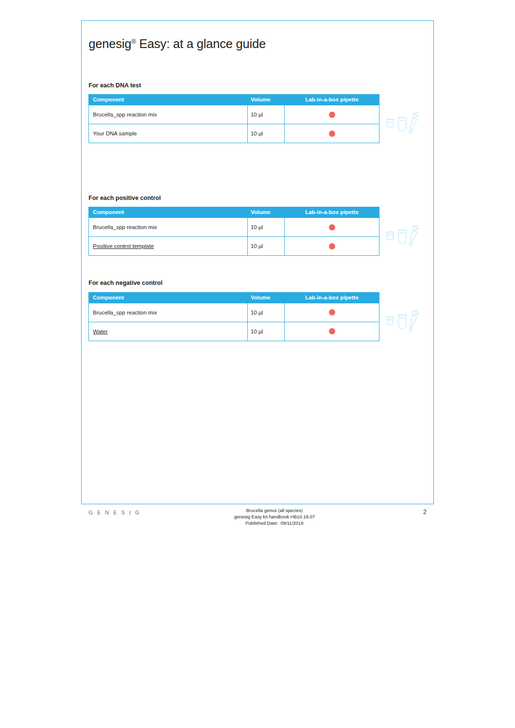genesig® Easy: at a glance guide
For each DNA test
| Component | Volume | Lab-in-a-box pipette | |
| --- | --- | --- | --- |
| Brucella_spp reaction mix | 10 µl | | |
| Your DNA sample | 10 µl | |
For each positive control
| Component | Volume | Lab-in-a-box pipette | |
| --- | --- | --- | --- |
| Brucella_spp reaction mix | 10 µl | | |
| Positive control template | 10 µl | |
For each negative control
| Component | Volume | Lab-in-a-box pipette | |
| --- | --- | --- | --- |
| Brucella_spp reaction mix | 10 µl | | |
| Water | 10 µl | |
G E N E S I G
Brucella genus (all species)
genesig Easy kit handbook HB10.18.07
Published Date: 09/11/2018
2